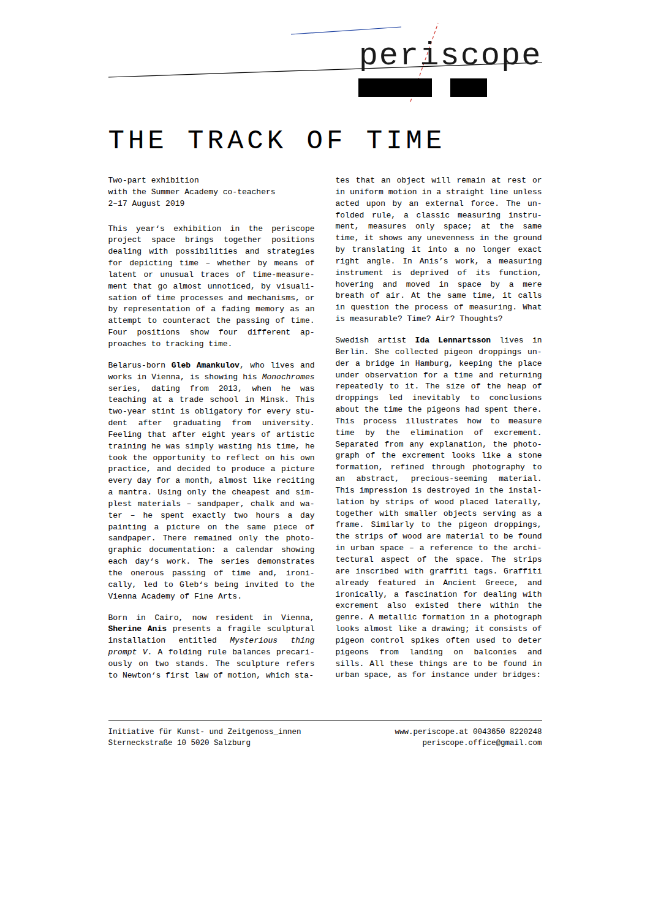periscope
THE TRACK OF TIME
Two-part exhibition
with the Summer Academy co-teachers
2–17 August 2019
This year‘s exhibition in the periscope project space brings together positions dealing with possibilities and strategies for depicting time – whether by means of latent or unusual traces of time-measurement that go almost unnoticed, by visualisation of time processes and mechanisms, or by representation of a fading memory as an attempt to counteract the passing of time. Four positions show four different approaches to tracking time.
Belarus-born Gleb Amankulov, who lives and works in Vienna, is showing his Monochromes series, dating from 2013, when he was teaching at a trade school in Minsk. This two-year stint is obligatory for every student after graduating from university. Feeling that after eight years of artistic training he was simply wasting his time, he took the opportunity to reflect on his own practice, and decided to produce a picture every day for a month, almost like reciting a mantra. Using only the cheapest and simplest materials – sandpaper, chalk and water – he spent exactly two hours a day painting a picture on the same piece of sandpaper. There remained only the photographic documentation: a calendar showing each day‘s work. The series demonstrates the onerous passing of time and, ironically, led to Gleb‘s being invited to the Vienna Academy of Fine Arts.
Born in Cairo, now resident in Vienna, Sherine Anis presents a fragile sculptural installation entitled Mysterious thing prompt V. A folding rule balances precariously on two stands. The sculpture refers to Newton‘s first law of motion, which sta-
tes that an object will remain at rest or in uniform motion in a straight line unless acted upon by an external force. The unfolded rule, a classic measuring instrument, measures only space; at the same time, it shows any unevenness in the ground by translating it into a no longer exact right angle. In Anis’s work, a measuring instrument is deprived of its function, hovering and moved in space by a mere breath of air. At the same time, it calls in question the process of measuring. What is measurable? Time? Air? Thoughts?
Swedish artist Ida Lennartsson lives in Berlin. She collected pigeon droppings under a bridge in Hamburg, keeping the place under observation for a time and returning repeatedly to it. The size of the heap of droppings led inevitably to conclusions about the time the pigeons had spent there. This process illustrates how to measure time by the elimination of excrement. Separated from any explanation, the photograph of the excrement looks like a stone formation, refined through photography to an abstract, precious-seeming material. This impression is destroyed in the installation by strips of wood placed laterally, together with smaller objects serving as a frame. Similarly to the pigeon droppings, the strips of wood are material to be found in urban space – a reference to the architectural aspect of the space. The strips are inscribed with graffiti tags. Graffiti already featured in Ancient Greece, and ironically, a fascination for dealing with excrement also existed there within the genre. A metallic formation in a photograph looks almost like a drawing; it consists of pigeon control spikes often used to deter pigeons from landing on balconies and sills. All these things are to be found in urban space, as for instance under bridges:
Initiative für Kunst- und Zeitgenoss_innen
Sterneckstraße 10 5020 Salzburg
www.periscope.at 0043650 8220248
periscope.office@gmail.com